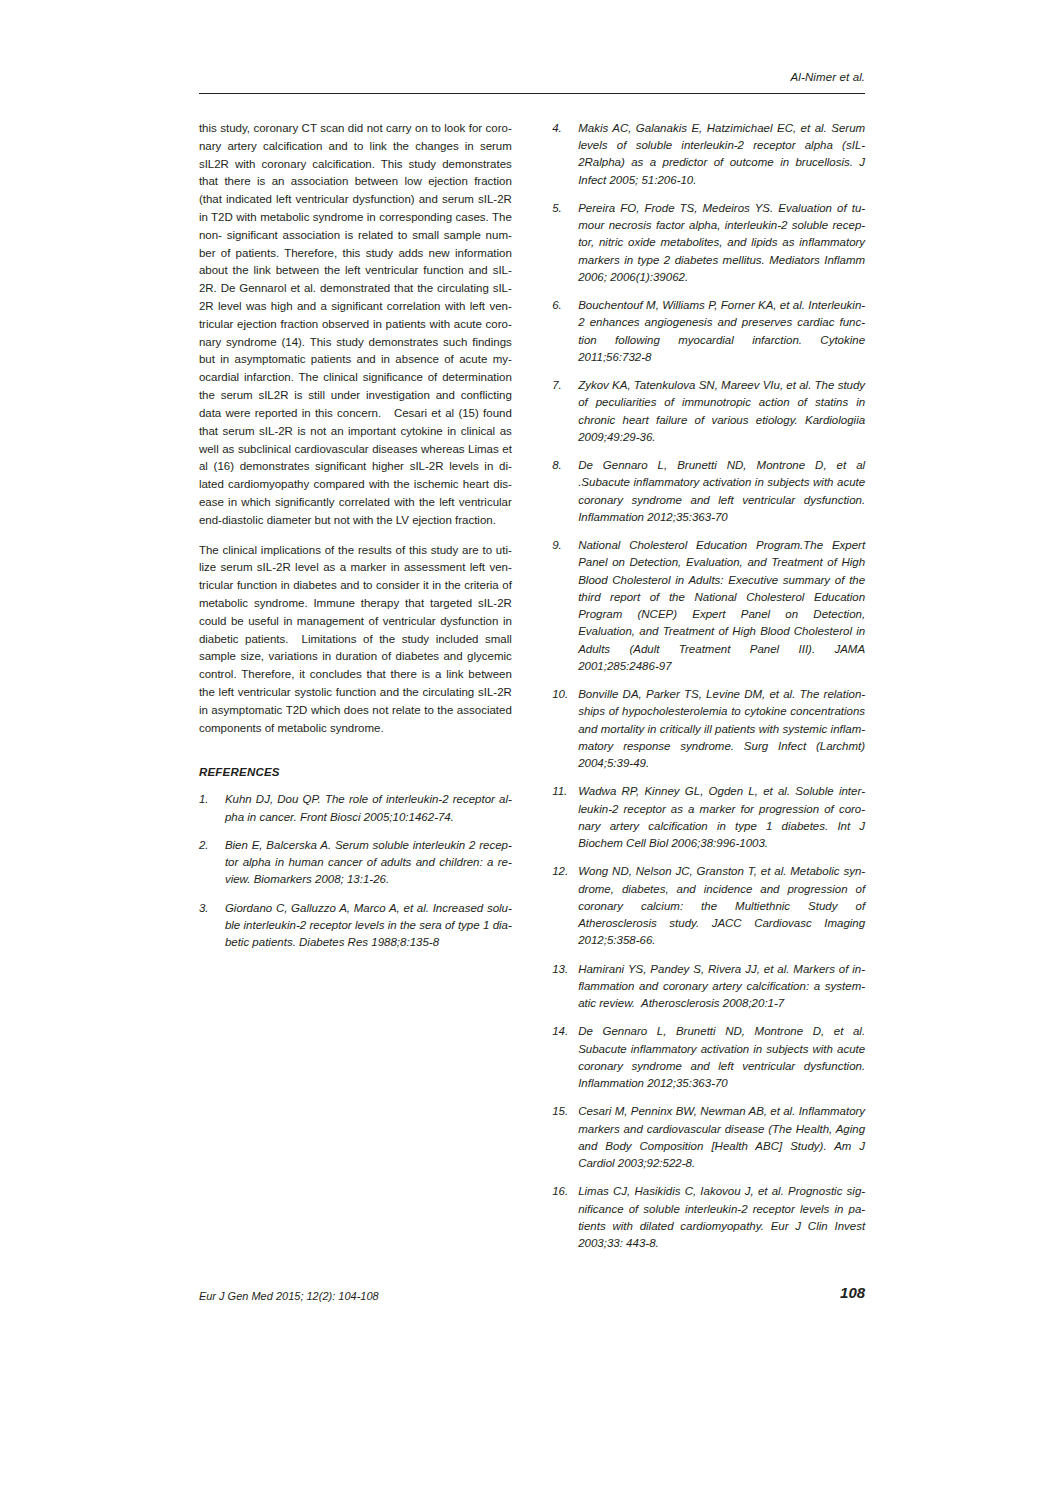Al-Nimer et al.
this study, coronary CT scan did not carry on to look for coronary artery calcification and to link the changes in serum sIL2R with coronary calcification. This study demonstrates that there is an association between low ejection fraction (that indicated left ventricular dysfunction) and serum sIL-2R in T2D with metabolic syndrome in corresponding cases. The non- significant association is related to small sample number of patients. Therefore, this study adds new information about the link between the left ventricular function and sIL-2R. De Gennarol et al. demonstrated that the circulating sIL-2R level was high and a significant correlation with left ventricular ejection fraction observed in patients with acute coronary syndrome (14). This study demonstrates such findings but in asymptomatic patients and in absence of acute myocardial infarction. The clinical significance of determination the serum sIL2R is still under investigation and conflicting data were reported in this concern. Cesari et al (15) found that serum sIL-2R is not an important cytokine in clinical as well as subclinical cardiovascular diseases whereas Limas et al (16) demonstrates significant higher sIL-2R levels in dilated cardiomyopathy compared with the ischemic heart disease in which significantly correlated with the left ventricular end-diastolic diameter but not with the LV ejection fraction.
The clinical implications of the results of this study are to utilize serum sIL-2R level as a marker in assessment left ventricular function in diabetes and to consider it in the criteria of metabolic syndrome. Immune therapy that targeted sIL-2R could be useful in management of ventricular dysfunction in diabetic patients. Limitations of the study included small sample size, variations in duration of diabetes and glycemic control. Therefore, it concludes that there is a link between the left ventricular systolic function and the circulating sIL-2R in asymptomatic T2D which does not relate to the associated components of metabolic syndrome.
REFERENCES
Kuhn DJ, Dou QP. The role of interleukin-2 receptor alpha in cancer. Front Biosci 2005;10:1462-74.
Bien E, Balcerska A. Serum soluble interleukin 2 receptor alpha in human cancer of adults and children: a review. Biomarkers 2008; 13:1-26.
Giordano C, Galluzzo A, Marco A, et al. Increased soluble interleukin-2 receptor levels in the sera of type 1 diabetic patients. Diabetes Res 1988;8:135-8
Makis AC, Galanakis E, Hatzimichael EC, et al. Serum levels of soluble interleukin-2 receptor alpha (sIL-2Ralpha) as a predictor of outcome in brucellosis. J Infect 2005; 51:206-10.
Pereira FO, Frode TS, Medeiros YS. Evaluation of tumour necrosis factor alpha, interleukin-2 soluble receptor, nitric oxide metabolites, and lipids as inflammatory markers in type 2 diabetes mellitus. Mediators Inflamm 2006; 2006(1):39062.
Bouchentouf M, Williams P, Forner KA, et al. Interleukin-2 enhances angiogenesis and preserves cardiac function following myocardial infarction. Cytokine 2011;56:732-8
Zykov KA, Tatenkulova SN, Mareev VIu, et al. The study of peculiarities of immunotropic action of statins in chronic heart failure of various etiology. Kardiologiia 2009;49:29-36.
De Gennaro L, Brunetti ND, Montrone D, et al .Subacute inflammatory activation in subjects with acute coronary syndrome and left ventricular dysfunction. Inflammation 2012;35:363-70
National Cholesterol Education Program.The Expert Panel on Detection, Evaluation, and Treatment of High Blood Cholesterol in Adults: Executive summary of the third report of the National Cholesterol Education Program (NCEP) Expert Panel on Detection, Evaluation, and Treatment of High Blood Cholesterol in Adults (Adult Treatment Panel III). JAMA 2001;285:2486-97
Bonville DA, Parker TS, Levine DM, et al. The relationships of hypocholesterolemia to cytokine concentrations and mortality in critically ill patients with systemic inflammatory response syndrome. Surg Infect (Larchmt) 2004;5:39-49.
Wadwa RP, Kinney GL, Ogden L, et al. Soluble interleukin-2 receptor as a marker for progression of coronary artery calcification in type 1 diabetes. Int J Biochem Cell Biol 2006;38:996-1003.
Wong ND, Nelson JC, Granston T, et al. Metabolic syndrome, diabetes, and incidence and progression of coronary calcium: the Multiethnic Study of Atherosclerosis study. JACC Cardiovasc Imaging 2012;5:358-66.
Hamirani YS, Pandey S, Rivera JJ, et al. Markers of inflammation and coronary artery calcification: a systematic review. Atherosclerosis 2008;20:1-7
De Gennaro L, Brunetti ND, Montrone D, et al. Subacute inflammatory activation in subjects with acute coronary syndrome and left ventricular dysfunction. Inflammation 2012;35:363-70
Cesari M, Penninx BW, Newman AB, et al. Inflammatory markers and cardiovascular disease (The Health, Aging and Body Composition [Health ABC] Study). Am J Cardiol 2003;92:522-8.
Limas CJ, Hasikidis C, Iakovou J, et al. Prognostic significance of soluble interleukin-2 receptor levels in patients with dilated cardiomyopathy. Eur J Clin Invest 2003;33: 443-8.
Eur J Gen Med 2015; 12(2): 104-108
108